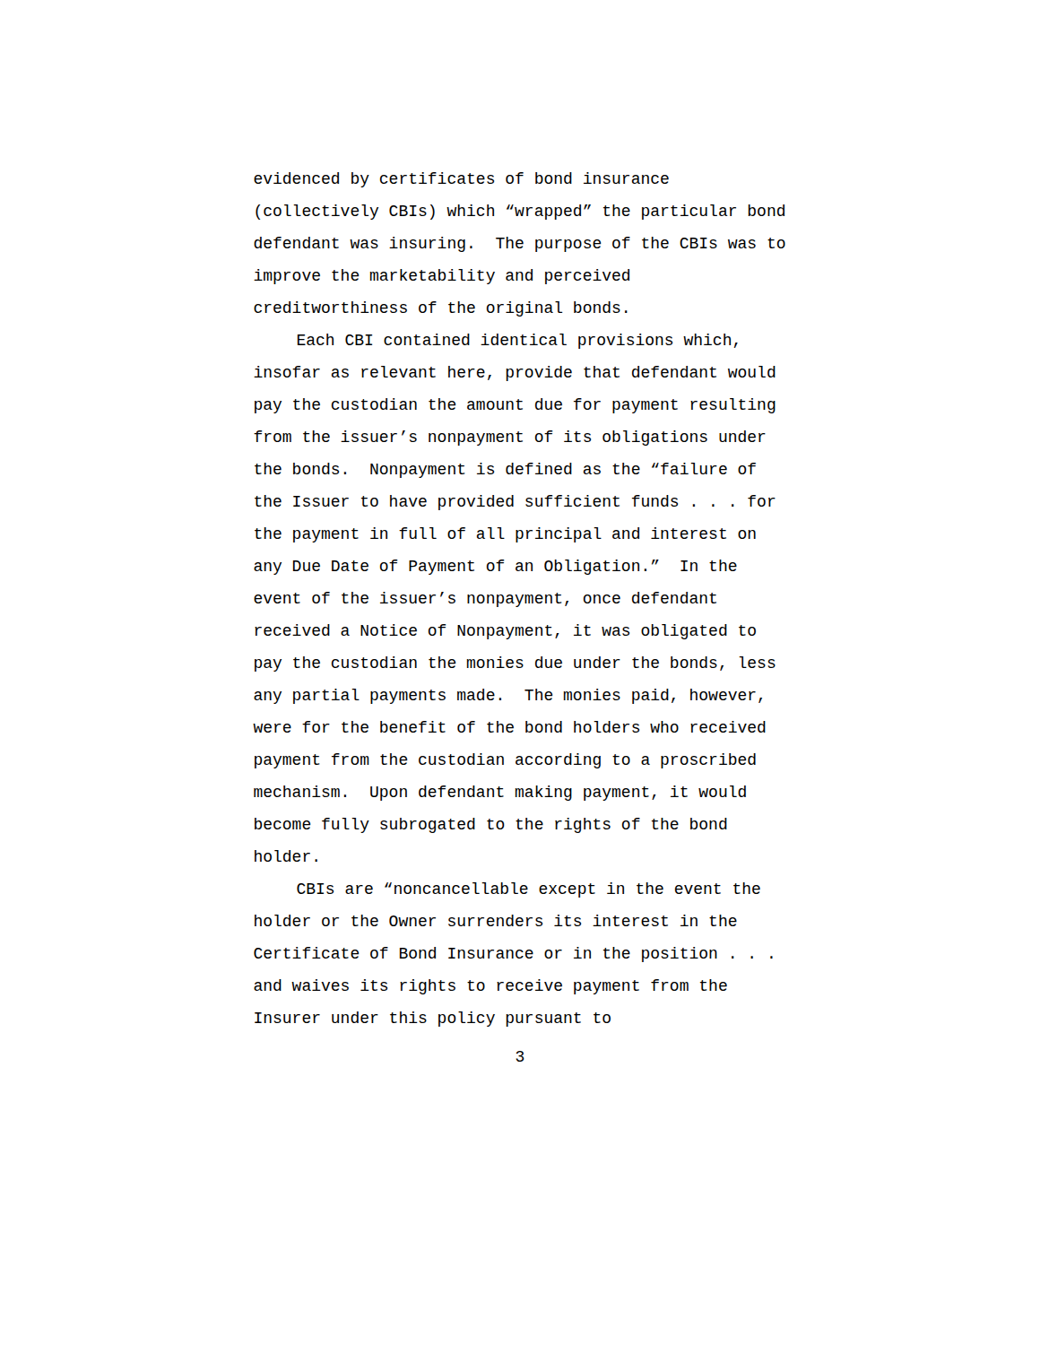evidenced by certificates of bond insurance (collectively CBIs) which “wrapped” the particular bond defendant was insuring. The purpose of the CBIs was to improve the marketability and perceived creditworthiness of the original bonds.
Each CBI contained identical provisions which, insofar as relevant here, provide that defendant would pay the custodian the amount due for payment resulting from the issuer’s nonpayment of its obligations under the bonds. Nonpayment is defined as the “failure of the Issuer to have provided sufficient funds . . . for the payment in full of all principal and interest on any Due Date of Payment of an Obligation.” In the event of the issuer’s nonpayment, once defendant received a Notice of Nonpayment, it was obligated to pay the custodian the monies due under the bonds, less any partial payments made. The monies paid, however, were for the benefit of the bond holders who received payment from the custodian according to a proscribed mechanism. Upon defendant making payment, it would become fully subrogated to the rights of the bond holder.
CBIs are “noncancellable except in the event the holder or the Owner surrenders its interest in the Certificate of Bond Insurance or in the position . . . and waives its rights to receive payment from the Insurer under this policy pursuant to
3